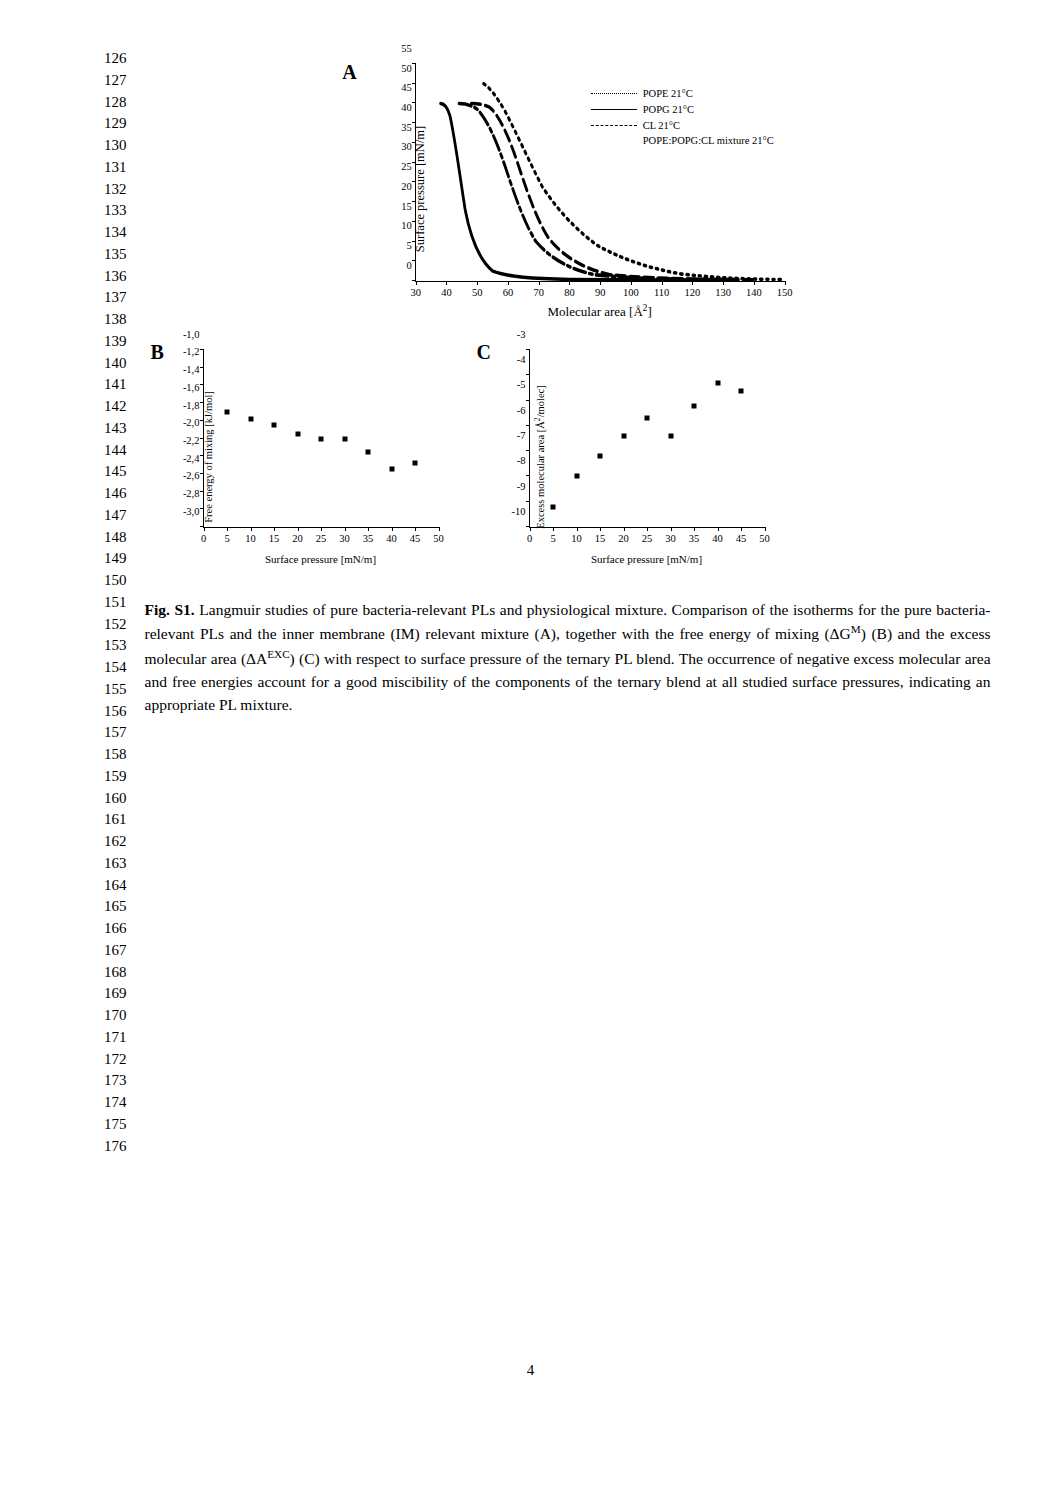126 127 128 129 130 131 132 133 134 135 136 137 138 139 140 141 142 143 144 145 146 147 148 149 150 151 152 153 154 155 156 157 158 159 160 161 162 163 164 165 166 167 168 169 170 171 172 173 174 175 176
A
Surface pressure [mN/m]
0
5
10
15
20
25
30
35
40
45
50
55
30
40
50
60
70
80
90
100
110
120
130
140
150
POPE 21°C
POPG 21°C
CL 21°C
POPE:POPG:CL mixture 21°C
Molecular area [Å2]
B
Free energy of mixing [kJ/mol]
-1,0
-1,2
-1,4
-1,6
-1,8
-2,0
-2,2
-2,4
-2,6
-2,8
-3,0
0
5
10
15
20
25
30
35
40
45
50
Surface pressure [mN/m]
C
Excess molecular area [Å2/molec]
-3
-4
-5
-6
-7
-8
-9
-10
0
5
10
15
20
25
30
35
40
45
50
Surface pressure [mN/m]
Fig. S1. Langmuir studies of pure bacteria-relevant PLs and physiological mixture. Comparison of the isotherms for the pure bacteria-relevant PLs and the inner membrane (IM) relevant mixture (A), together with the free energy of mixing (ΔGM) (B) and the excess molecular area (ΔAEXC) (C) with respect to surface pressure of the ternary PL blend. The occurrence of negative excess molecular area and free energies account for a good miscibility of the components of the ternary blend at all studied surface pressures, indicating an appropriate PL mixture.
4